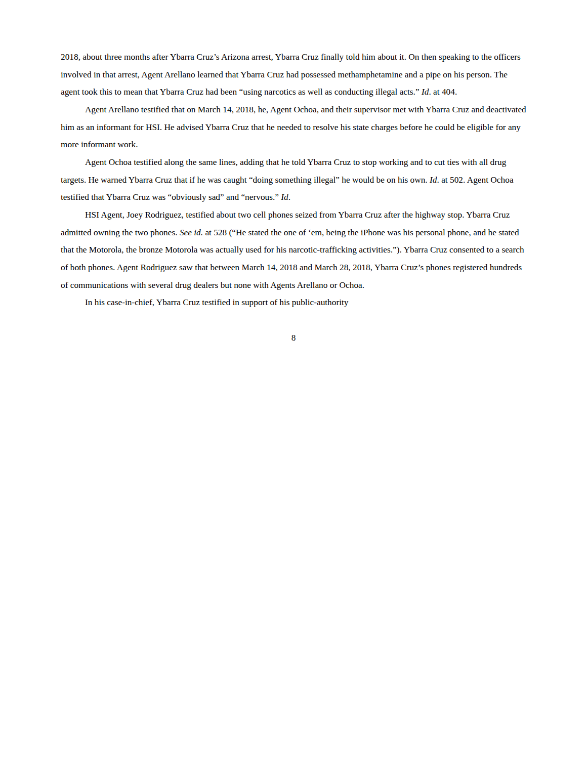2018, about three months after Ybarra Cruz’s Arizona arrest, Ybarra Cruz finally told him about it. On then speaking to the officers involved in that arrest, Agent Arellano learned that Ybarra Cruz had possessed methamphetamine and a pipe on his person. The agent took this to mean that Ybarra Cruz had been “using narcotics as well as conducting illegal acts.” Id. at 404.
Agent Arellano testified that on March 14, 2018, he, Agent Ochoa, and their supervisor met with Ybarra Cruz and deactivated him as an informant for HSI. He advised Ybarra Cruz that he needed to resolve his state charges before he could be eligible for any more informant work.
Agent Ochoa testified along the same lines, adding that he told Ybarra Cruz to stop working and to cut ties with all drug targets. He warned Ybarra Cruz that if he was caught “doing something illegal” he would be on his own. Id. at 502. Agent Ochoa testified that Ybarra Cruz was “obviously sad” and “nervous.” Id.
HSI Agent, Joey Rodriguez, testified about two cell phones seized from Ybarra Cruz after the highway stop. Ybarra Cruz admitted owning the two phones. See id. at 528 (“He stated the one of ‘em, being the iPhone was his personal phone, and he stated that the Motorola, the bronze Motorola was actually used for his narcotic-trafficking activities.”). Ybarra Cruz consented to a search of both phones. Agent Rodriguez saw that between March 14, 2018 and March 28, 2018, Ybarra Cruz’s phones registered hundreds of communications with several drug dealers but none with Agents Arellano or Ochoa.
In his case-in-chief, Ybarra Cruz testified in support of his public-authority
8